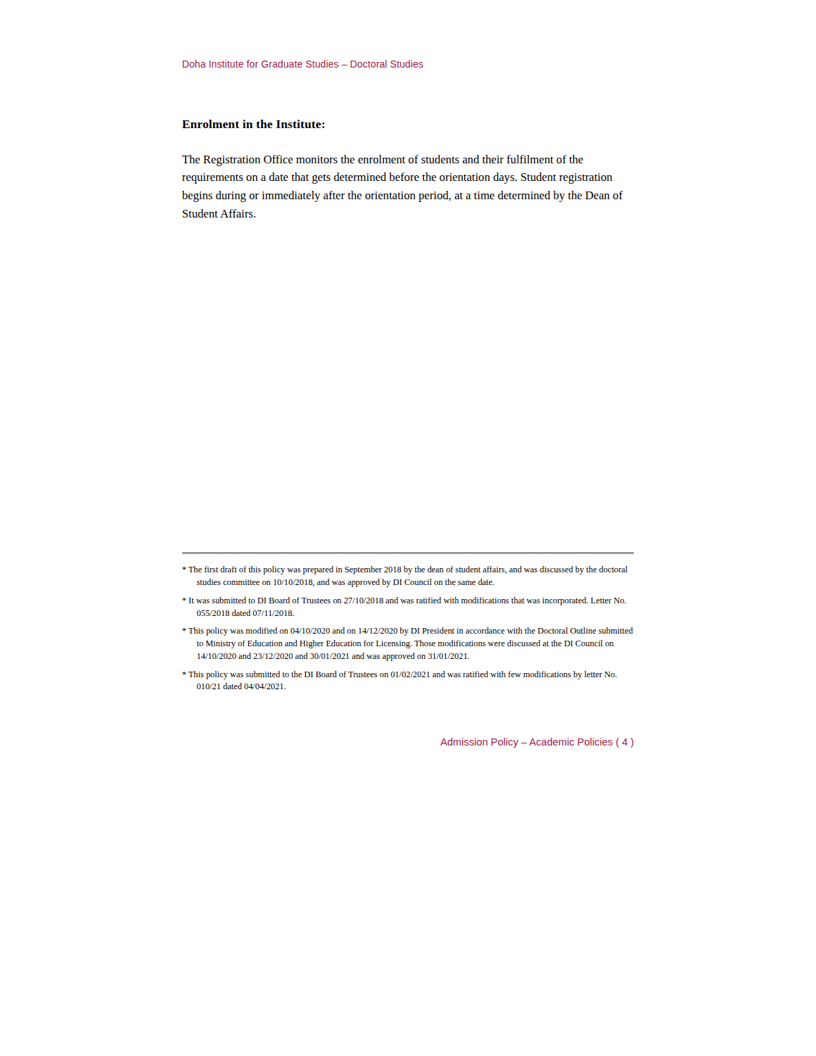Doha Institute for Graduate Studies – Doctoral Studies
Enrolment in the Institute:
The Registration Office monitors the enrolment of students and their fulfilment of the requirements on a date that gets determined before the orientation days. Student registration begins during or immediately after the orientation period, at a time determined by the Dean of Student Affairs.
* The first draft of this policy was prepared in September 2018 by the dean of student affairs, and was discussed by the doctoral studies committee on 10/10/2018, and was approved by DI Council on the same date.
* It was submitted to DI Board of Trustees on 27/10/2018 and was ratified with modifications that was incorporated. Letter No. 055/2018 dated 07/11/2018.
* This policy was modified on 04/10/2020 and on 14/12/2020 by DI President in accordance with the Doctoral Outline submitted to Ministry of Education and Higher Education for Licensing. Those modifications were discussed at the DI Council on 14/10/2020 and 23/12/2020 and 30/01/2021 and was approved on 31/01/2021.
* This policy was submitted to the DI Board of Trustees on 01/02/2021 and was ratified with few modifications by letter No. 010/21 dated 04/04/2021.
Admission Policy – Academic Policies ( 4 )